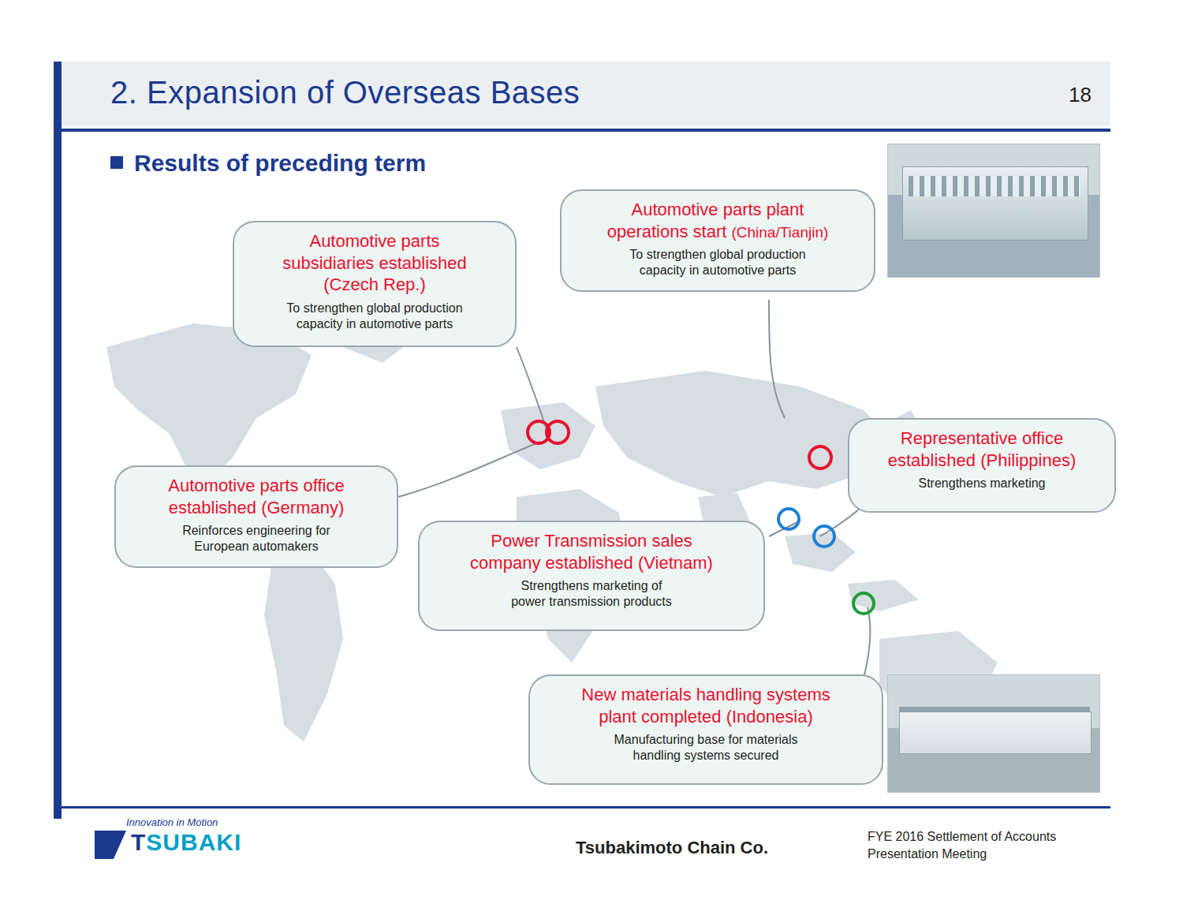2. Expansion of Overseas Bases
18
Results of preceding term
Automotive parts
subsidiaries established
(Czech Rep.) To strengthen global production
capacity in automotive parts
Automotive parts plant
operations start (China/Tianjin) To strengthen global production
capacity in automotive parts
Automotive parts office
established (Germany) Reinforces engineering for
European automakers
Representative office
established (Philippines) Strengthens marketing
Power Transmission sales
company established (Vietnam) Strengthens marketing of
power transmission products
New materials handling systems
plant completed (Indonesia) Manufacturing base for materials
handling systems secured
Innovation in Motion
TSUBAKI
Tsubakimoto Chain Co.
FYE 2016 Settlement of Accounts
Presentation Meeting